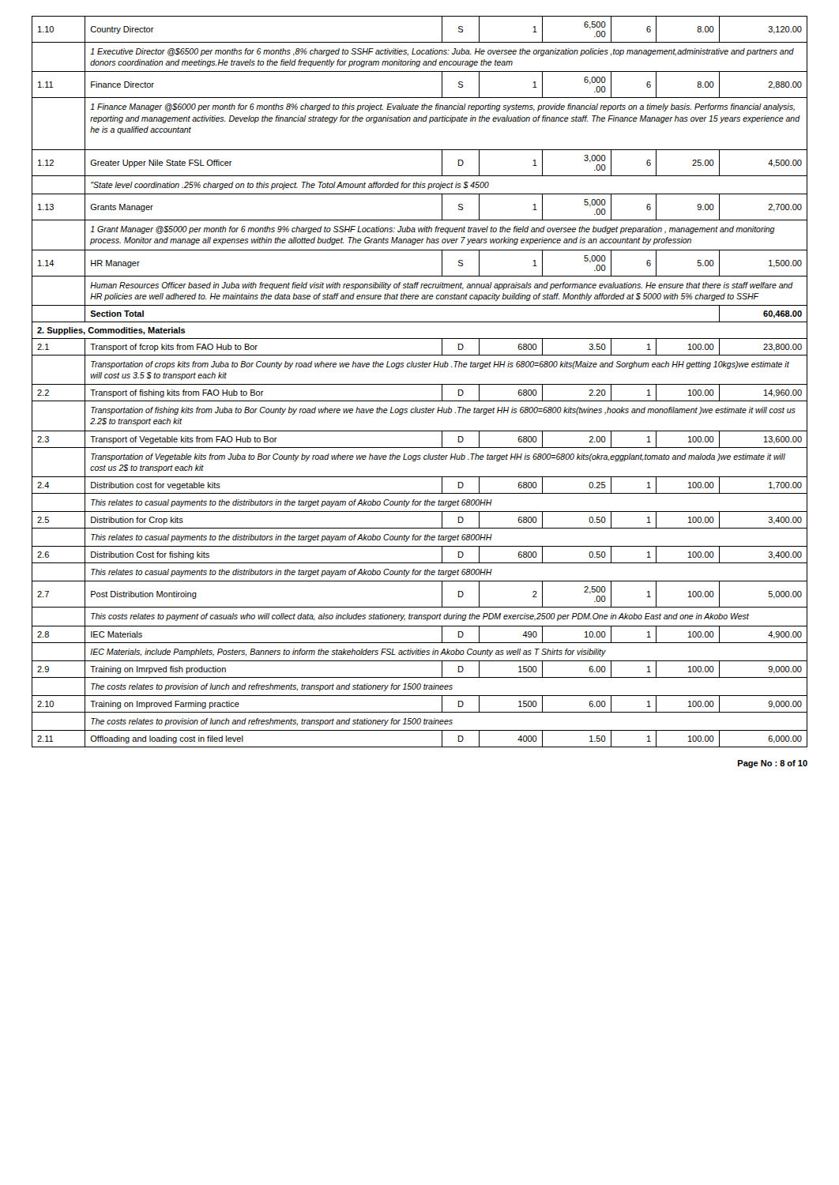| 1.10 | Country Director | S | 1 | 6,500 .00 | 6 | 8.00 | 3,120.00 |
| | 1 Executive Director @$6500 per months for 6 months ,8% charged to SSHF activities, Locations: Juba. He oversee the organization policies ,top management,administrative and partners and donors coordination and meetings.He travels to the field frequently for program monitoring and encourage the team |
| 1.11 | Finance Director | S | 1 | 6,000 .00 | 6 | 8.00 | 2,880.00 |
| | 1 Finance Manager @$6000 per month for 6 months 8% charged to this project. Evaluate the financial reporting systems, provide financial reports on a timely basis. Performs financial analysis, reporting and management activities. Develop the financial strategy for the organisation and participate in the evaluation of finance staff. The Finance Manager has over 15 years experience and he is a qualified accountant |
| 1.12 | Greater Upper Nile State FSL Officer | D | 1 | 3,000 .00 | 6 | 25.00 | 4,500.00 |
| | "State level coordination .25% charged on to this project. The Totol Amount afforded for this project is $ 4500 |
| 1.13 | Grants Manager | S | 1 | 5,000 .00 | 6 | 9.00 | 2,700.00 |
| | 1 Grant Manager @$5000 per month for 6 months 9% charged to SSHF Locations: Juba with frequent travel to the field and oversee the budget preparation , management and monitoring process. Monitor and manage all expenses within the allotted budget. The Grants Manager has over 7 years working experience and is an accountant by profession |
| 1.14 | HR Manager | S | 1 | 5,000 .00 | 6 | 5.00 | 1,500.00 |
| | Human Resources Officer based in Juba with frequent field visit with responsibility of staff recruitment, annual appraisals and performance evaluations. He ensure that there is staff welfare and HR policies are well adhered to. He maintains the data base of staff and ensure that there are constant capacity building of staff. Monthly afforded at $ 5000 with 5% charged to SSHF |
| | Section Total | 60,468.00 |
| 2. Supplies, Commodities, Materials |
| 2.1 | Transport of fcrop kits from FAO Hub to Bor | D | 6800 | 3.50 | 1 | 100.00 | 23,800.00 |
| | Transportation of crops kits from Juba to Bor County by road where we have the Logs cluster Hub .The target HH is 6800=6800 kits(Maize and Sorghum each HH getting 10kgs)we estimate it will cost us 3.5 $ to transport each kit |
| 2.2 | Transport of fishing kits from FAO Hub to Bor | D | 6800 | 2.20 | 1 | 100.00 | 14,960.00 |
| | Transportation of fishing kits from Juba to Bor County by road where we have the Logs cluster Hub .The target HH is 6800=6800 kits(twines ,hooks and monofilament )we estimate it will cost us 2.2$ to transport each kit |
| 2.3 | Transport of Vegetable kits from FAO Hub to Bor | D | 6800 | 2.00 | 1 | 100.00 | 13,600.00 |
| | Transportation of Vegetable kits from Juba to Bor County by road where we have the Logs cluster Hub .The target HH is 6800=6800 kits(okra,eggplant,tomato and maloda )we estimate it will cost us 2$ to transport each kit |
| 2.4 | Distribution cost for vegetable kits | D | 6800 | 0.25 | 1 | 100.00 | 1,700.00 |
| | This relates to casual payments to the distributors in the target payam of Akobo County for the target 6800HH |
| 2.5 | Distribution for Crop kits | D | 6800 | 0.50 | 1 | 100.00 | 3,400.00 |
| | This relates to casual payments to the distributors in the target payam of Akobo County for the target 6800HH |
| 2.6 | Distribution Cost for fishing kits | D | 6800 | 0.50 | 1 | 100.00 | 3,400.00 |
| | This relates to casual payments to the distributors in the target payam of Akobo County for the target 6800HH |
| 2.7 | Post Distribution Montiroing | D | 2 | 2,500 .00 | 1 | 100.00 | 5,000.00 |
| | This costs relates to payment of casuals who will collect data, also includes stationery, transport during the PDM exercise,2500 per PDM.One in Akobo East and one in Akobo West |
| 2.8 | IEC Materials | D | 490 | 10.00 | 1 | 100.00 | 4,900.00 |
| | IEC Materials, include Pamphlets, Posters, Banners to inform the stakeholders FSL activities in Akobo County as well as T Shirts for visibility |
| 2.9 | Training on Imrpved fish production | D | 1500 | 6.00 | 1 | 100.00 | 9,000.00 |
| | The costs relates to provision of lunch and refreshments, transport and stationery for 1500 trainees |
| 2.10 | Training on Improved Farming practice | D | 1500 | 6.00 | 1 | 100.00 | 9,000.00 |
| | The costs relates to provision of lunch and refreshments, transport and stationery for 1500 trainees |
| 2.11 | Offloading and loading cost in filed level | D | 4000 | 1.50 | 1 | 100.00 | 6,000.00 |
Page No : 8 of 10